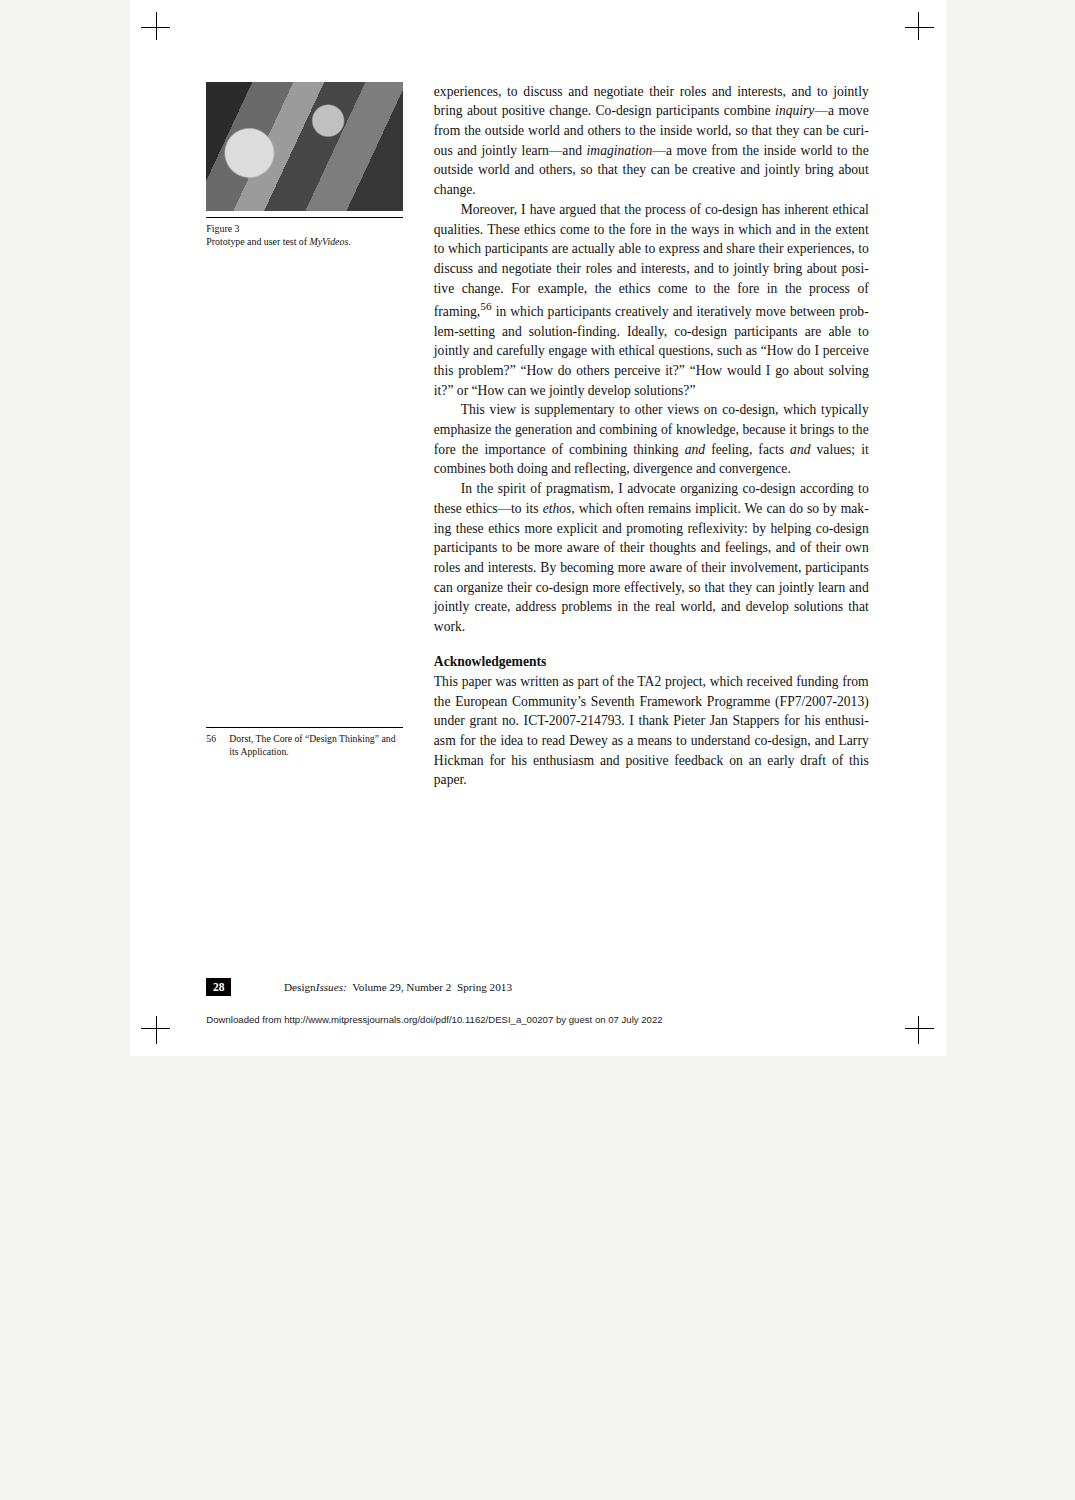Figure 3
Prototype and user test of MyVideos.
56
Dorst, The Core of “Design Thinking” and its Application.
experiences, to discuss and negotiate their roles and interests, and to jointly bring about positive change. Co-design participants combine inquiry—a move from the outside world and others to the inside world, so that they can be curious and jointly learn—and imagination—a move from the inside world to the outside world and others, so that they can be creative and jointly bring about change.
Moreover, I have argued that the process of co-design has inherent ethical qualities. These ethics come to the fore in the ways in which and in the extent to which participants are actually able to express and share their experiences, to discuss and negotiate their roles and interests, and to jointly bring about positive change. For example, the ethics come to the fore in the process of framing,56 in which participants creatively and iteratively move between problem-setting and solution-finding. Ideally, co-design participants are able to jointly and carefully engage with ethical questions, such as “How do I perceive this problem?” “How do others perceive it?” “How would I go about solving it?” or “How can we jointly develop solutions?”
This view is supplementary to other views on co-design, which typically emphasize the generation and combining of knowledge, because it brings to the fore the importance of combining thinking and feeling, facts and values; it combines both doing and reflecting, divergence and convergence.
In the spirit of pragmatism, I advocate organizing co-design according to these ethics—to its ethos, which often remains implicit. We can do so by making these ethics more explicit and promoting reflexivity: by helping co-design participants to be more aware of their thoughts and feelings, and of their own roles and interests. By becoming more aware of their involvement, participants can organize their co-design more effectively, so that they can jointly learn and jointly create, address problems in the real world, and develop solutions that work.
Acknowledgements
This paper was written as part of the TA2 project, which received funding from the European Community’s Seventh Framework Programme (FP7/2007-2013) under grant no. ICT-2007-214793. I thank Pieter Jan Stappers for his enthusiasm for the idea to read Dewey as a means to understand co-design, and Larry Hickman for his enthusiasm and positive feedback on an early draft of this paper.
28 DesignIssues: Volume 29, Number 2 Spring 2013
Downloaded from http://www.mitpressjournals.org/doi/pdf/10.1162/DESI_a_00207 by guest on 07 July 2022